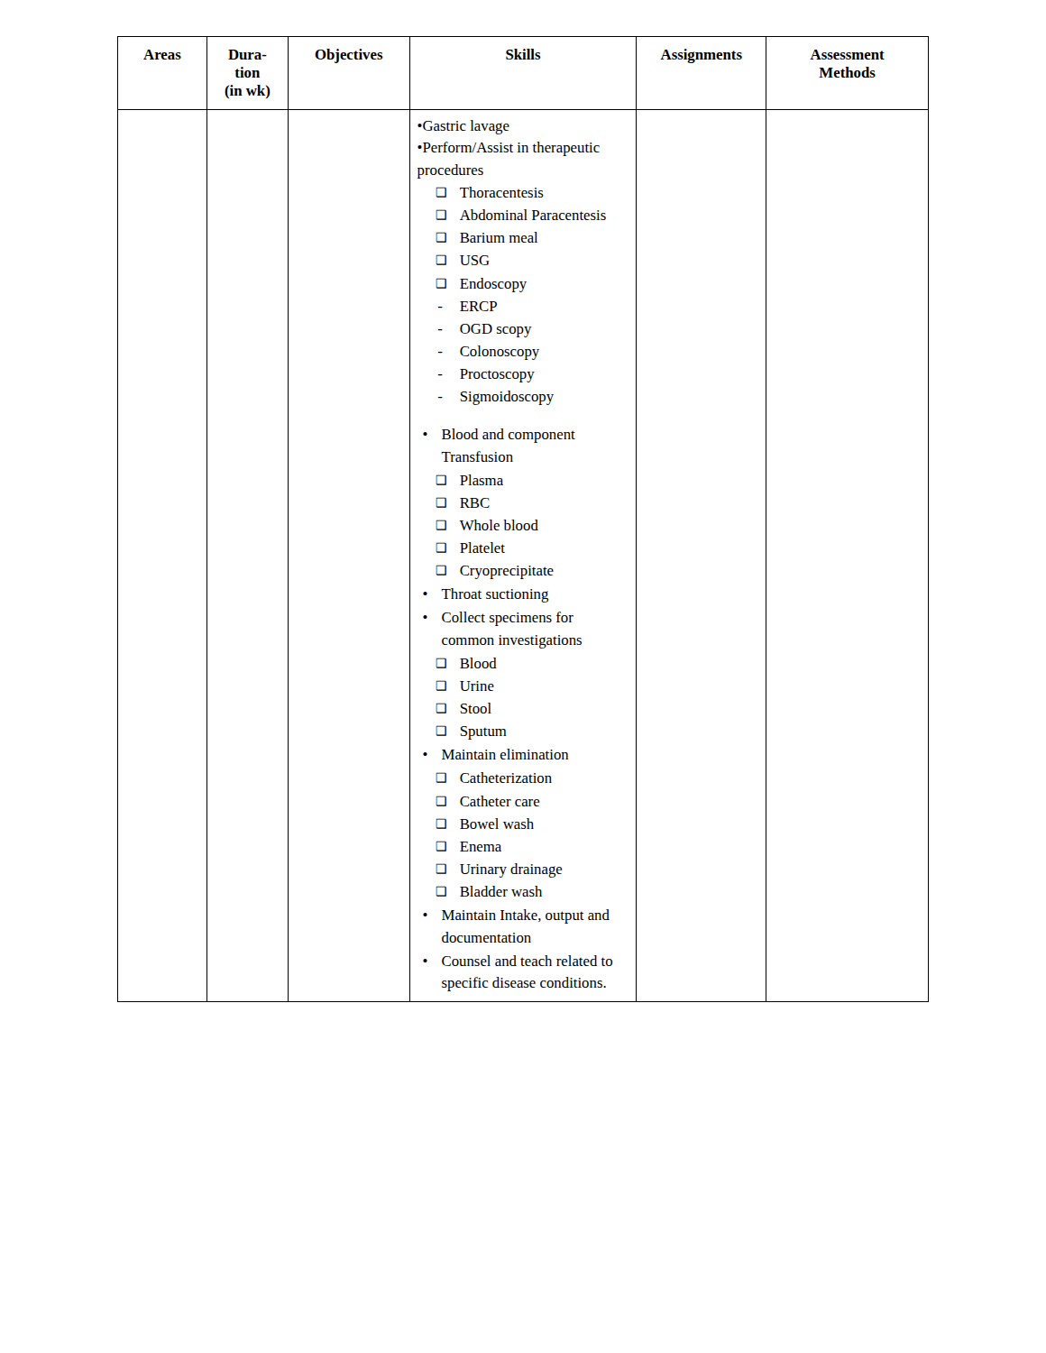| Areas | Dura- tion (in wk) | Objectives | Skills | Assignments | Assessment Methods |
| --- | --- | --- | --- | --- | --- |
| | | | •Gastric lavage •Perform/Assist in therapeutic procedures Thoracentesis Abdominal Paracentesis Barium meal USG Endoscopy ERCP OGD scopy Colonoscopy Proctoscopy Sigmoidoscopy Blood and component Transfusion Plasma RBC Whole blood Platelet Cryoprecipitate Throat suctioning Collect specimens for common investigations Blood Urine Stool Sputum Maintain elimination Catheterization Catheter care Bowel wash Enema Urinary drainage Bladder wash Maintain Intake, output and documentation Counsel and teach related to specific disease conditions. | | |